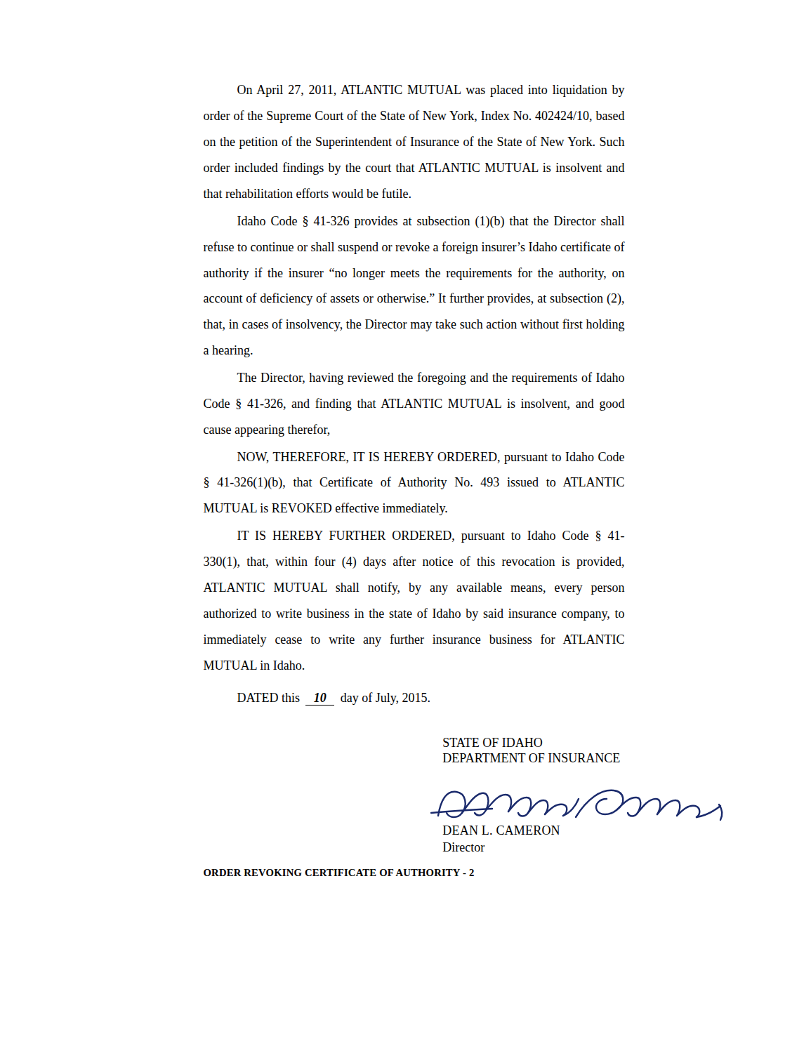On April 27, 2011, ATLANTIC MUTUAL was placed into liquidation by order of the Supreme Court of the State of New York, Index No. 402424/10, based on the petition of the Superintendent of Insurance of the State of New York. Such order included findings by the court that ATLANTIC MUTUAL is insolvent and that rehabilitation efforts would be futile.
Idaho Code § 41-326 provides at subsection (1)(b) that the Director shall refuse to continue or shall suspend or revoke a foreign insurer’s Idaho certificate of authority if the insurer “no longer meets the requirements for the authority, on account of deficiency of assets or otherwise.” It further provides, at subsection (2), that, in cases of insolvency, the Director may take such action without first holding a hearing.
The Director, having reviewed the foregoing and the requirements of Idaho Code § 41-326, and finding that ATLANTIC MUTUAL is insolvent, and good cause appearing therefor,
NOW, THEREFORE, IT IS HEREBY ORDERED, pursuant to Idaho Code § 41-326(1)(b), that Certificate of Authority No. 493 issued to ATLANTIC MUTUAL is REVOKED effective immediately.
IT IS HEREBY FURTHER ORDERED, pursuant to Idaho Code § 41-330(1), that, within four (4) days after notice of this revocation is provided, ATLANTIC MUTUAL shall notify, by any available means, every person authorized to write business in the state of Idaho by said insurance company, to immediately cease to write any further insurance business for ATLANTIC MUTUAL in Idaho.
DATED this 10 day of July, 2015.
STATE OF IDAHO
DEPARTMENT OF INSURANCE
DEAN L. CAMERON
Director
ORDER REVOKING CERTIFICATE OF AUTHORITY - 2